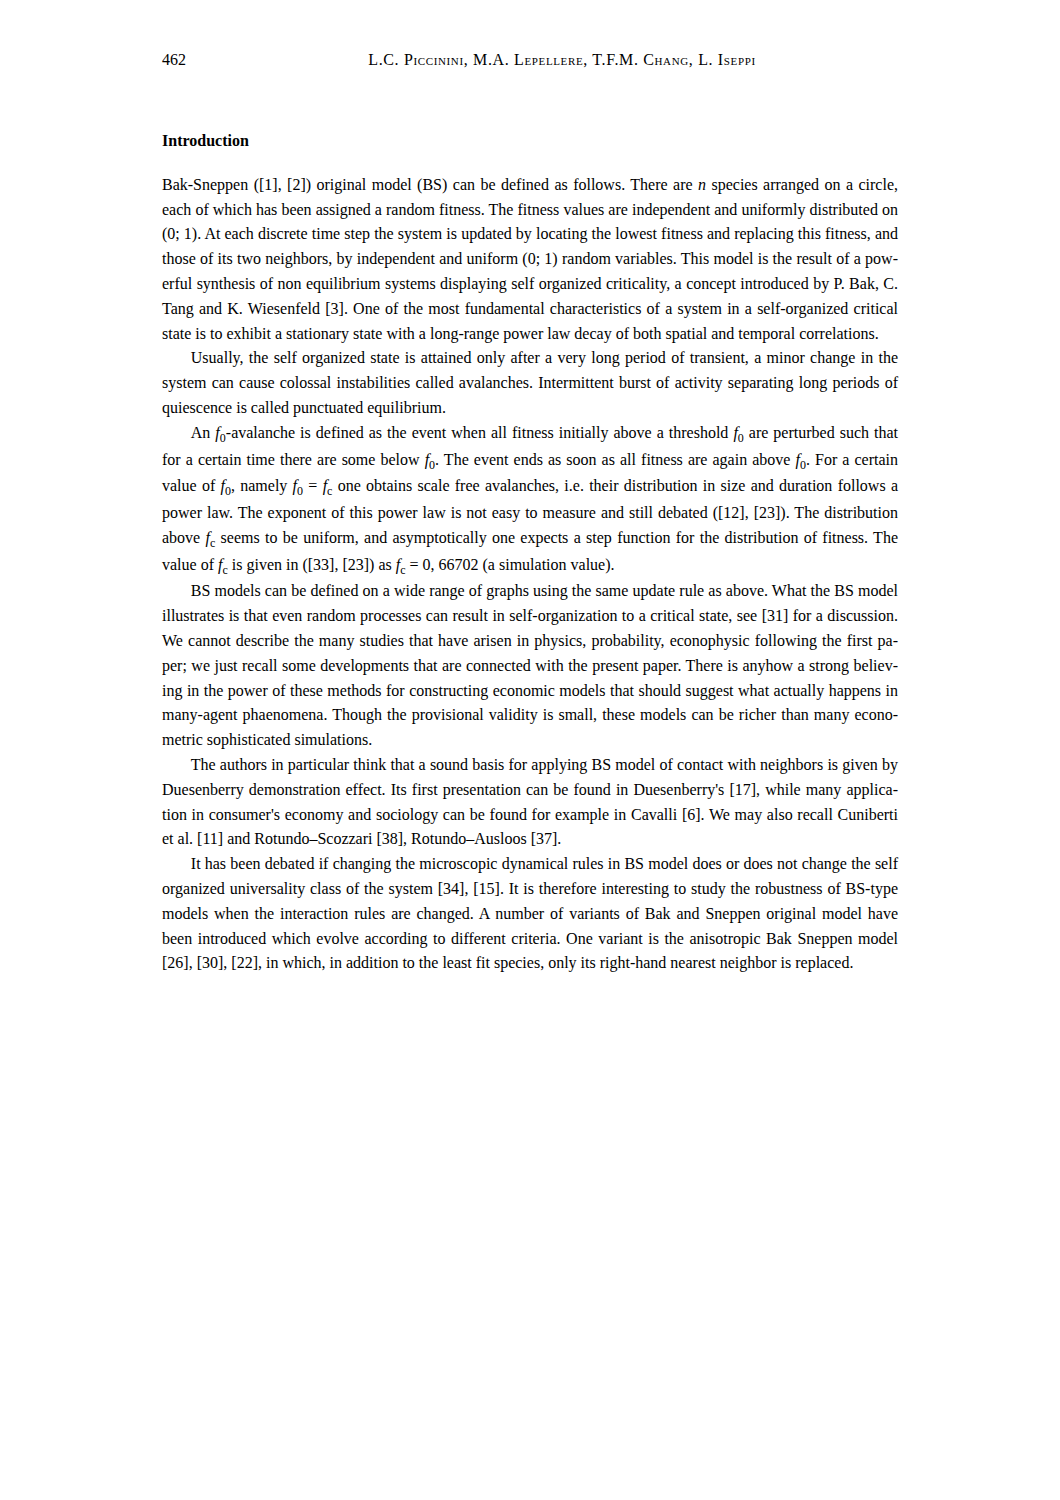462 L.C. Piccinini, M.A. Lepellere, T.F.M. Chang, L. Iseppi
Introduction
Bak-Sneppen ([1], [2]) original model (BS) can be defined as follows. There are n species arranged on a circle, each of which has been assigned a random fitness. The fitness values are independent and uniformly distributed on (0; 1). At each discrete time step the system is updated by locating the lowest fitness and replacing this fitness, and those of its two neighbors, by independent and uniform (0; 1) random variables. This model is the result of a powerful synthesis of non equilibrium systems displaying self organized criticality, a concept introduced by P. Bak, C. Tang and K. Wiesenfeld [3]. One of the most fundamental characteristics of a system in a self-organized critical state is to exhibit a stationary state with a long-range power law decay of both spatial and temporal correlations.
Usually, the self organized state is attained only after a very long period of transient, a minor change in the system can cause colossal instabilities called avalanches. Intermittent burst of activity separating long periods of quiescence is called punctuated equilibrium.
An f0-avalanche is defined as the event when all fitness initially above a threshold f0 are perturbed such that for a certain time there are some below f0. The event ends as soon as all fitness are again above f0. For a certain value of f0, namely f0 = fc one obtains scale free avalanches, i.e. their distribution in size and duration follows a power law. The exponent of this power law is not easy to measure and still debated ([12], [23]). The distribution above fc seems to be uniform, and asymptotically one expects a step function for the distribution of fitness. The value of fc is given in ([33], [23]) as fc = 0, 66702 (a simulation value).
BS models can be defined on a wide range of graphs using the same update rule as above. What the BS model illustrates is that even random processes can result in self-organization to a critical state, see [31] for a discussion. We cannot describe the many studies that have arisen in physics, probability, econophysic following the first paper; we just recall some developments that are connected with the present paper. There is anyhow a strong believing in the power of these methods for constructing economic models that should suggest what actually happens in many-agent phaenomena. Though the provisional validity is small, these models can be richer than many econometric sophisticated simulations.
The authors in particular think that a sound basis for applying BS model of contact with neighbors is given by Duesenberry demonstration effect. Its first presentation can be found in Duesenberry's [17], while many application in consumer's economy and sociology can be found for example in Cavalli [6]. We may also recall Cuniberti et al. [11] and Rotundo–Scozzari [38], Rotundo–Ausloos [37].
It has been debated if changing the microscopic dynamical rules in BS model does or does not change the self organized universality class of the system [34], [15]. It is therefore interesting to study the robustness of BS-type models when the interaction rules are changed. A number of variants of Bak and Sneppen original model have been introduced which evolve according to different criteria. One variant is the anisotropic Bak Sneppen model [26], [30], [22], in which, in addition to the least fit species, only its right-hand nearest neighbor is replaced.